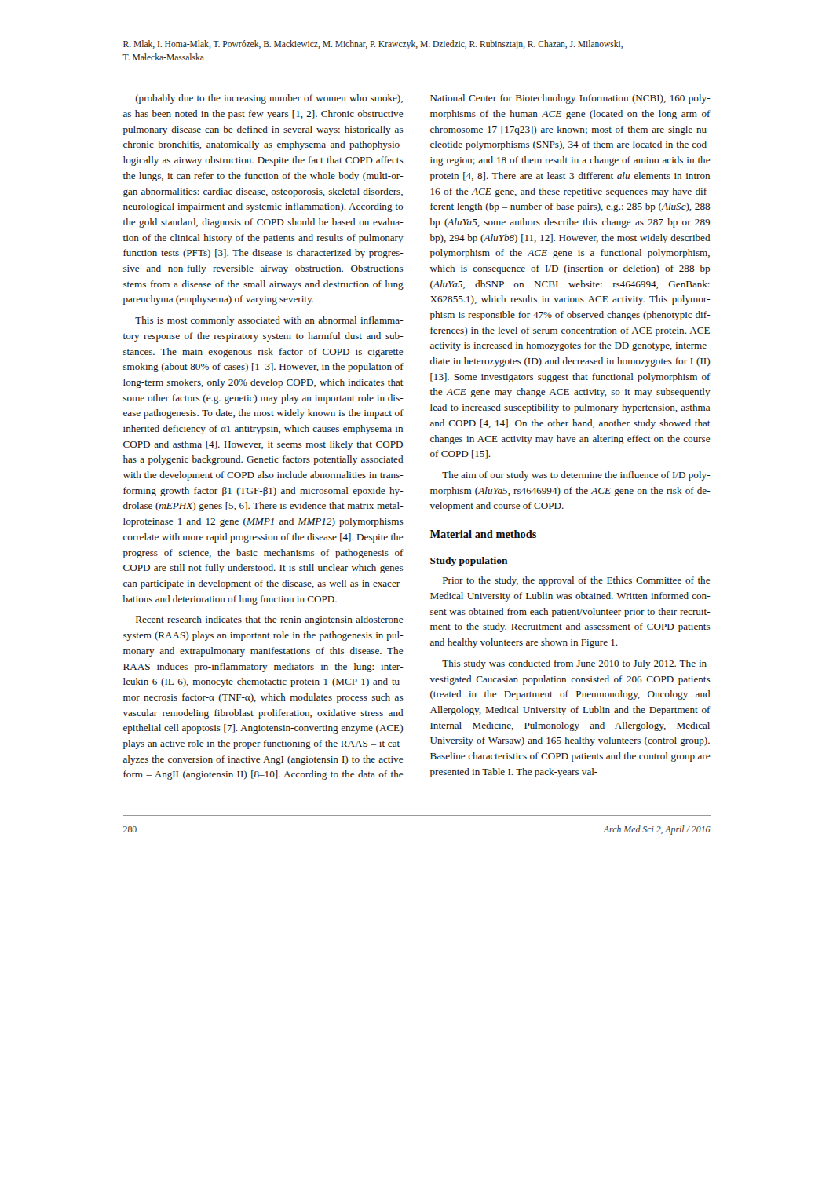R. Mlak, I. Homa-Mlak, T. Powrózek, B. Mackiewicz, M. Michnar, P. Krawczyk, M. Dziedzic, R. Rubinsztajn, R. Chazan, J. Milanowski,
T. Małecka-Massalska
(probably due to the increasing number of women who smoke), as has been noted in the past few years [1, 2]. Chronic obstructive pulmonary disease can be defined in several ways: historically as chronic bronchitis, anatomically as emphysema and pathophysiologically as airway obstruction. Despite the fact that COPD affects the lungs, it can refer to the function of the whole body (multi-organ abnormalities: cardiac disease, osteoporosis, skeletal disorders, neurological impairment and systemic inflammation). According to the gold standard, diagnosis of COPD should be based on evaluation of the clinical history of the patients and results of pulmonary function tests (PFTs) [3]. The disease is characterized by progressive and non-fully reversible airway obstruction. Obstructions stems from a disease of the small airways and destruction of lung parenchyma (emphysema) of varying severity.
This is most commonly associated with an abnormal inflammatory response of the respiratory system to harmful dust and substances. The main exogenous risk factor of COPD is cigarette smoking (about 80% of cases) [1–3]. However, in the population of long-term smokers, only 20% develop COPD, which indicates that some other factors (e.g. genetic) may play an important role in disease pathogenesis. To date, the most widely known is the impact of inherited deficiency of α1 antitrypsin, which causes emphysema in COPD and asthma [4]. However, it seems most likely that COPD has a polygenic background. Genetic factors potentially associated with the development of COPD also include abnormalities in transforming growth factor β1 (TGF-β1) and microsomal epoxide hydrolase (mEPHX) genes [5, 6]. There is evidence that matrix metalloproteinase 1 and 12 gene (MMP1 and MMP12) polymorphisms correlate with more rapid progression of the disease [4]. Despite the progress of science, the basic mechanisms of pathogenesis of COPD are still not fully understood. It is still unclear which genes can participate in development of the disease, as well as in exacerbations and deterioration of lung function in COPD.
Recent research indicates that the renin-angiotensin-aldosterone system (RAAS) plays an important role in the pathogenesis in pulmonary and extrapulmonary manifestations of this disease. The RAAS induces pro-inflammatory mediators in the lung: interleukin-6 (IL-6), monocyte chemotactic protein-1 (MCP-1) and tumor necrosis factor-α (TNF-α), which modulates process such as vascular remodeling fibroblast proliferation, oxidative stress and epithelial cell apoptosis [7]. Angiotensin-converting enzyme (ACE) plays an active role in the proper functioning of the RAAS – it catalyzes the conversion of inactive AngI (angiotensin I) to the active form – AngII (angiotensin II) [8–10]. According to the data of the National Center for Biotechnology Information (NCBI), 160 polymorphisms of the human ACE gene (located on the long arm of chromosome 17 [17q23]) are known; most of them are single nucleotide polymorphisms (SNPs), 34 of them are located in the coding region; and 18 of them result in a change of amino acids in the protein [4, 8]. There are at least 3 different alu elements in intron 16 of the ACE gene, and these repetitive sequences may have different length (bp – number of base pairs), e.g.: 285 bp (AluSc), 288 bp (AluYa5, some authors describe this change as 287 bp or 289 bp), 294 bp (AluYb8) [11, 12]. However, the most widely described polymorphism of the ACE gene is a functional polymorphism, which is consequence of I/D (insertion or deletion) of 288 bp (AluYa5, dbSNP on NCBI website: rs4646994, GenBank: X62855.1), which results in various ACE activity. This polymorphism is responsible for 47% of observed changes (phenotypic differences) in the level of serum concentration of ACE protein. ACE activity is increased in homozygotes for the DD genotype, intermediate in heterozygotes (ID) and decreased in homozygotes for I (II) [13]. Some investigators suggest that functional polymorphism of the ACE gene may change ACE activity, so it may subsequently lead to increased susceptibility to pulmonary hypertension, asthma and COPD [4, 14]. On the other hand, another study showed that changes in ACE activity may have an altering effect on the course of COPD [15].
The aim of our study was to determine the influence of I/D polymorphism (AluYa5, rs4646994) of the ACE gene on the risk of development and course of COPD.
Material and methods
Study population
Prior to the study, the approval of the Ethics Committee of the Medical University of Lublin was obtained. Written informed consent was obtained from each patient/volunteer prior to their recruitment to the study. Recruitment and assessment of COPD patients and healthy volunteers are shown in Figure 1.
This study was conducted from June 2010 to July 2012. The investigated Caucasian population consisted of 206 COPD patients (treated in the Department of Pneumonology, Oncology and Allergology, Medical University of Lublin and the Department of Internal Medicine, Pulmonology and Allergology, Medical University of Warsaw) and 165 healthy volunteers (control group). Baseline characteristics of COPD patients and the control group are presented in Table I. The pack-years val-
280
Arch Med Sci 2, April / 2016